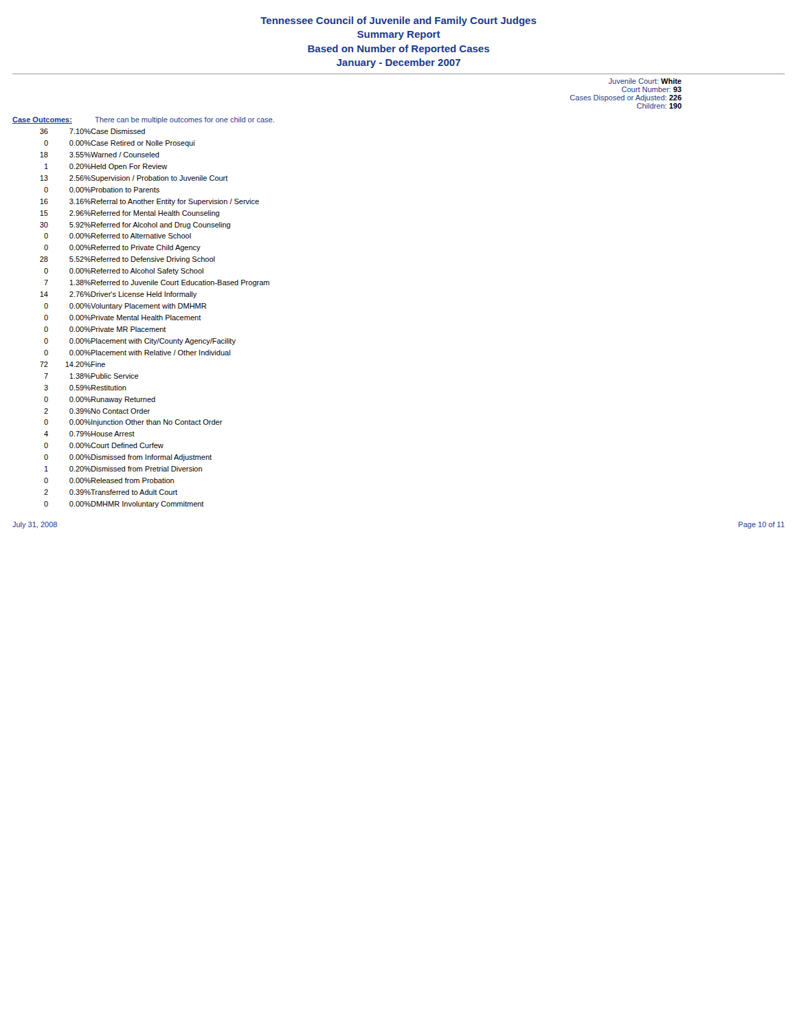Tennessee Council of Juvenile and Family Court Judges
Summary Report
Based on Number of Reported Cases
January - December 2007
Juvenile Court: White
Court Number: 93
Cases Disposed or Adjusted: 226
Children: 190
Case Outcomes: There can be multiple outcomes for one child or case.
| 36 | 7.10% | Case Dismissed |
| 0 | 0.00% | Case Retired or Nolle Prosequi |
| 18 | 3.55% | Warned / Counseled |
| 1 | 0.20% | Held Open For Review |
| 13 | 2.56% | Supervision / Probation to Juvenile Court |
| 0 | 0.00% | Probation to Parents |
| 16 | 3.16% | Referral to Another Entity for Supervision / Service |
| 15 | 2.96% | Referred for Mental Health Counseling |
| 30 | 5.92% | Referred for Alcohol and Drug Counseling |
| 0 | 0.00% | Referred to Alternative School |
| 0 | 0.00% | Referred to Private Child Agency |
| 28 | 5.52% | Referred to Defensive Driving School |
| 0 | 0.00% | Referred to Alcohol Safety School |
| 7 | 1.38% | Referred to Juvenile Court Education-Based Program |
| 14 | 2.76% | Driver's License Held Informally |
| 0 | 0.00% | Voluntary Placement with DMHMR |
| 0 | 0.00% | Private Mental Health Placement |
| 0 | 0.00% | Private MR Placement |
| 0 | 0.00% | Placement with City/County Agency/Facility |
| 0 | 0.00% | Placement with Relative / Other Individual |
| 72 | 14.20% | Fine |
| 7 | 1.38% | Public Service |
| 3 | 0.59% | Restitution |
| 0 | 0.00% | Runaway Returned |
| 2 | 0.39% | No Contact Order |
| 0 | 0.00% | Injunction Other than No Contact Order |
| 4 | 0.79% | House Arrest |
| 0 | 0.00% | Court Defined Curfew |
| 0 | 0.00% | Dismissed from Informal Adjustment |
| 1 | 0.20% | Dismissed from Pretrial Diversion |
| 0 | 0.00% | Released from Probation |
| 2 | 0.39% | Transferred to Adult Court |
| 0 | 0.00% | DMHMR Involuntary Commitment |
July 31, 2008 Page 10 of 11